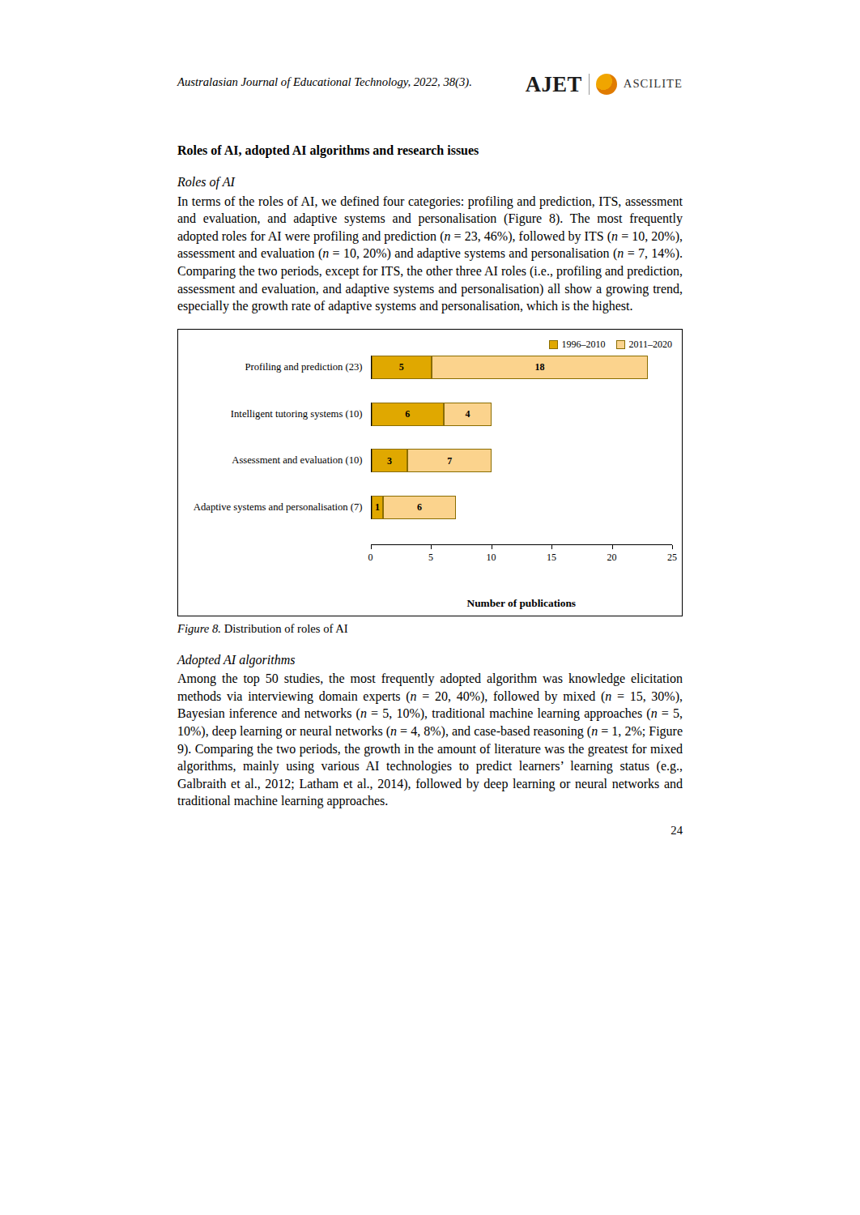Australasian Journal of Educational Technology, 2022, 38(3).
AJET ASCILITE
Roles of AI, adopted AI algorithms and research issues
Roles of AI
In terms of the roles of AI, we defined four categories: profiling and prediction, ITS, assessment and evaluation, and adaptive systems and personalisation (Figure 8). The most frequently adopted roles for AI were profiling and prediction (n = 23, 46%), followed by ITS (n = 10, 20%), assessment and evaluation (n = 10, 20%) and adaptive systems and personalisation (n = 7, 14%). Comparing the two periods, except for ITS, the other three AI roles (i.e., profiling and prediction, assessment and evaluation, and adaptive systems and personalisation) all show a growing trend, especially the growth rate of adaptive systems and personalisation, which is the highest.
1996–2010 2011–2020
Profiling and prediction (23)
5
18
Intelligent tutoring systems (10)
6
4
Assessment and evaluation (10)
3
7
Adaptive systems and personalisation (7)
1
6
0 5 10 15 20 25
Number of publications
Figure 8. Distribution of roles of AI
Adopted AI algorithms
Among the top 50 studies, the most frequently adopted algorithm was knowledge elicitation methods via interviewing domain experts (n = 20, 40%), followed by mixed (n = 15, 30%), Bayesian inference and networks (n = 5, 10%), traditional machine learning approaches (n = 5, 10%), deep learning or neural networks (n = 4, 8%), and case-based reasoning (n = 1, 2%; Figure 9). Comparing the two periods, the growth in the amount of literature was the greatest for mixed algorithms, mainly using various AI technologies to predict learners’ learning status (e.g., Galbraith et al., 2012; Latham et al., 2014), followed by deep learning or neural networks and traditional machine learning approaches.
24